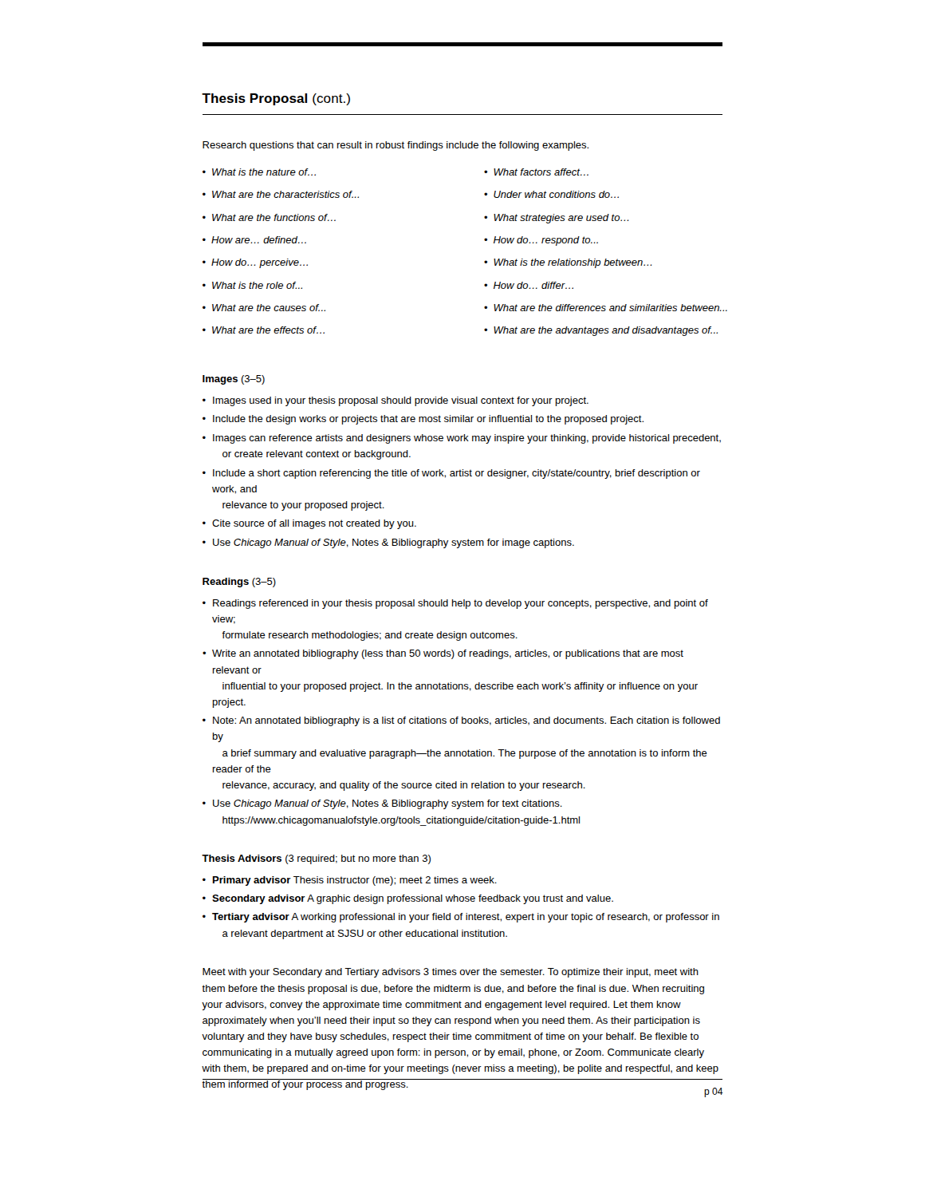Thesis Proposal (cont.)
Research questions that can result in robust findings include the following examples.
What is the nature of…
What are the characteristics of...
What are the functions of…
How are… defined…
How do… perceive…
What is the role of...
What are the causes of...
What are the effects of…
What factors affect…
Under what conditions do…
What strategies are used to…
How do… respond to...
What is the relationship between…
How do… differ…
What are the differences and similarities between...
What are the advantages and disadvantages of...
Images (3–5)
Images used in your thesis proposal should provide visual context for your project.
Include the design works or projects that are most similar or influential to the proposed project.
Images can reference artists and designers whose work may inspire your thinking, provide historical precedent,
or create relevant context or background.
Include a short caption referencing the title of work, artist or designer, city/state/country, brief description or work, and
relevance to your proposed project.
Cite source of all images not created by you.
Use Chicago Manual of Style, Notes & Bibliography system for image captions.
Readings (3–5)
Readings referenced in your thesis proposal should help to develop your concepts, perspective, and point of view;
formulate research methodologies; and create design outcomes.
Write an annotated bibliography (less than 50 words) of readings, articles, or publications that are most relevant or
influential to your proposed project. In the annotations, describe each work’s affinity or influence on your project.
Note: An annotated bibliography is a list of citations of books, articles, and documents. Each citation is followed by
a brief summary and evaluative paragraph—the annotation. The purpose of the annotation is to inform the reader of the
relevance, accuracy, and quality of the source cited in relation to your research.
Use Chicago Manual of Style, Notes & Bibliography system for text citations.
https://www.chicagomanualofstyle.org/tools_citationguide/citation-guide-1.html
Thesis Advisors (3 required; but no more than 3)
Primary advisor Thesis instructor (me); meet 2 times a week.
Secondary advisor A graphic design professional whose feedback you trust and value.
Tertiary advisor A working professional in your field of interest, expert in your topic of research, or professor in
a relevant department at SJSU or other educational institution.
Meet with your Secondary and Tertiary advisors 3 times over the semester. To optimize their input, meet with them before the thesis proposal is due, before the midterm is due, and before the final is due. When recruiting your advisors, convey the approximate time commitment and engagement level required. Let them know approximately when you’ll need their input so they can respond when you need them. As their participation is voluntary and they have busy schedules, respect their time commitment of time on your behalf. Be flexible to communicating in a mutually agreed upon form: in person, or by email, phone, or Zoom. Communicate clearly with them, be prepared and on-time for your meetings (never miss a meeting), be polite and respectful, and keep them informed of your process and progress.
p 04